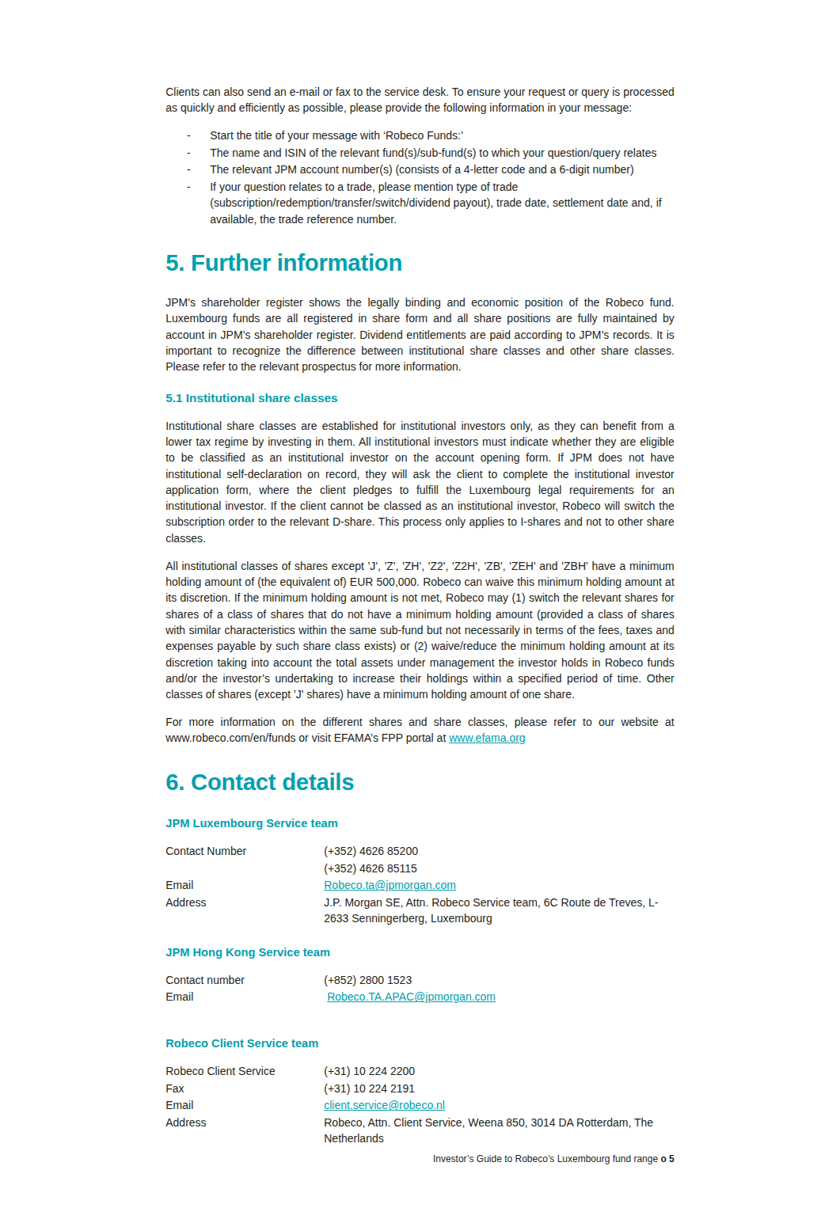Clients can also send an e-mail or fax to the service desk. To ensure your request or query is processed as quickly and efficiently as possible, please provide the following information in your message:
Start the title of your message with ‘Robeco Funds:’
The name and ISIN of the relevant fund(s)/sub-fund(s) to which your question/query relates
The relevant JPM account number(s) (consists of a 4-letter code and a 6-digit number)
If your question relates to a trade, please mention type of trade (subscription/redemption/transfer/switch/dividend payout), trade date, settlement date and, if available, the trade reference number.
5. Further information
JPM's shareholder register shows the legally binding and economic position of the Robeco fund. Luxembourg funds are all registered in share form and all share positions are fully maintained by account in JPM’s shareholder register. Dividend entitlements are paid according to JPM’s records. It is important to recognize the difference between institutional share classes and other share classes. Please refer to the relevant prospectus for more information.
5.1 Institutional share classes
Institutional share classes are established for institutional investors only, as they can benefit from a lower tax regime by investing in them. All institutional investors must indicate whether they are eligible to be classified as an institutional investor on the account opening form. If JPM does not have institutional self-declaration on record, they will ask the client to complete the institutional investor application form, where the client pledges to fulfill the Luxembourg legal requirements for an institutional investor. If the client cannot be classed as an institutional investor, Robeco will switch the subscription order to the relevant D-share. This process only applies to I-shares and not to other share classes.
All institutional classes of shares except 'J', 'Z', 'ZH', 'Z2', 'Z2H', 'ZB', 'ZEH' and 'ZBH' have a minimum holding amount of (the equivalent of) EUR 500,000. Robeco can waive this minimum holding amount at its discretion. If the minimum holding amount is not met, Robeco may (1) switch the relevant shares for shares of a class of shares that do not have a minimum holding amount (provided a class of shares with similar characteristics within the same sub-fund but not necessarily in terms of the fees, taxes and expenses payable by such share class exists) or (2) waive/reduce the minimum holding amount at its discretion taking into account the total assets under management the investor holds in Robeco funds and/or the investor’s undertaking to increase their holdings within a specified period of time. Other classes of shares (except 'J' shares) have a minimum holding amount of one share.
For more information on the different shares and share classes, please refer to our website at www.robeco.com/en/funds or visit EFAMA’s FPP portal at www.efama.org
6. Contact details
JPM Luxembourg Service team
| Contact Number | (+352) 4626 85200 |
| | (+352) 4626 85115 |
| Email | Robeco.ta@jpmorgan.com |
| Address | J.P. Morgan SE, Attn. Robeco Service team, 6C Route de Treves, L-2633 Senningerberg, Luxembourg |
JPM Hong Kong Service team
| Contact number | (+852) 2800 1523 |
| Email | Robeco.TA.APAC@jpmorgan.com |
Robeco Client Service team
| Robeco Client Service | (+31) 10 224 2200 |
| Fax | (+31) 10 224 2191 |
| Email | client.service@robeco.nl |
| Address | Robeco, Attn. Client Service, Weena 850, 3014 DA Rotterdam, The Netherlands |
Investor’s Guide to Robeco’s Luxembourg fund range o 5